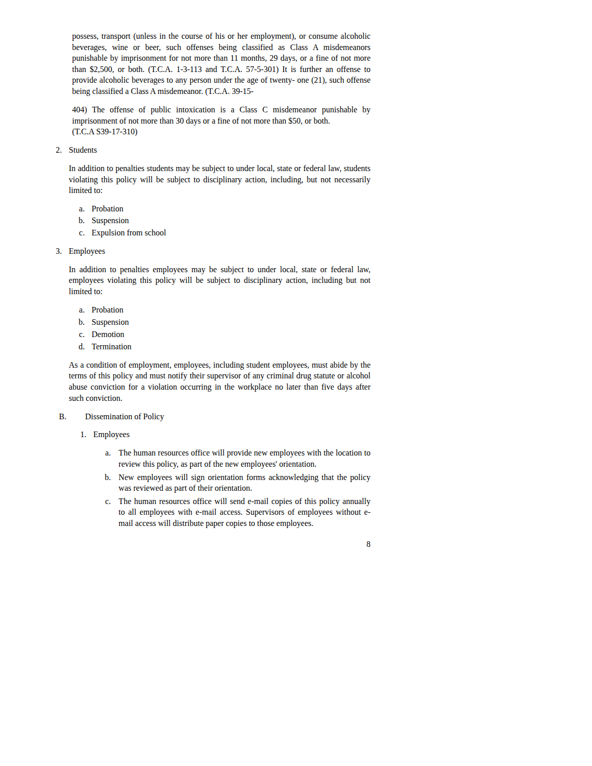possess, transport (unless in the course of his or her employment), or consume alcoholic beverages, wine or beer, such offenses being classified as Class A misdemeanors punishable by imprisonment for not more than 11 months, 29 days, or a fine of not more than $2,500, or both. (T.C.A. 1-3-113 and T.C.A. 57-5-301) It is further an offense to provide alcoholic beverages to any person under the age of twenty- one (21), such offense being classified a Class A misdemeanor. (T.C.A. 39-15-
404) The offense of public intoxication is a Class C misdemeanor punishable by imprisonment of not more than 30 days or a fine of not more than $50, or both.
(T.C.A S39-17-310)
Students
In addition to penalties students may be subject to under local, state or federal law, students violating this policy will be subject to disciplinary action, including, but not necessarily limited to:
Probation
Suspension
Expulsion from school
Employees
In addition to penalties employees may be subject to under local, state or federal law, employees violating this policy will be subject to disciplinary action, including but not limited to:
Probation
Suspension
Demotion
Termination
As a condition of employment, employees, including student employees, must abide by the terms of this policy and must notify their supervisor of any criminal drug statute or alcohol abuse conviction for a violation occurring in the workplace no later than five days after such conviction.
B. Dissemination of Policy
Employees
The human resources office will provide new employees with the location to review this policy, as part of the new employees' orientation.
New employees will sign orientation forms acknowledging that the policy was reviewed as part of their orientation.
The human resources office will send e-mail copies of this policy annually to all employees with e-mail access. Supervisors of employees without e-mail access will distribute paper copies to those employees.
8